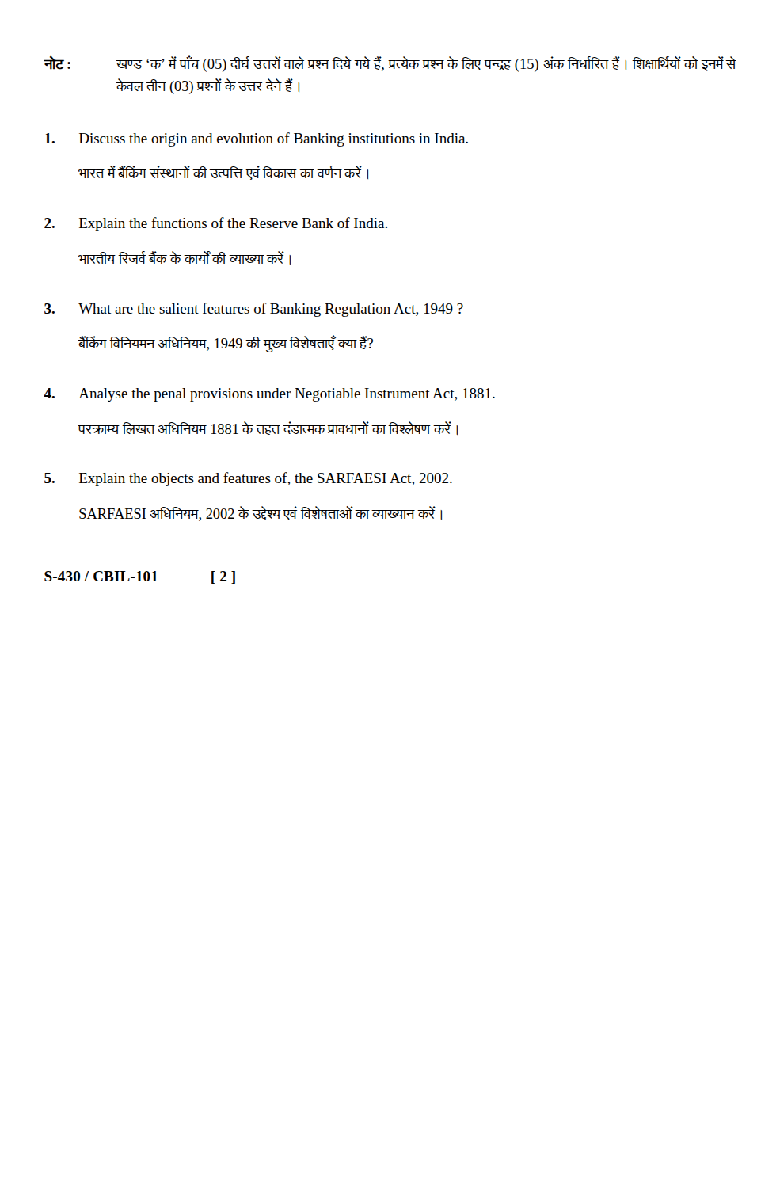नोट :
खण्ड ‘क’ में पाँच (05) दीर्घ उत्तरों वाले प्रश्न दिये गये हैं, प्रत्येक प्रश्न के लिए पन्द्रह (15) अंक निर्धारित हैं। शिक्षार्थियों को इनमें से केवल तीन (03) प्रश्नों के उत्तर देने हैं।
Discuss the origin and evolution of Banking institutions in India.
भारत में बैंकिंग संस्थानों की उत्पत्ति एवं विकास का वर्णन करें।
Explain the functions of the Reserve Bank of India.
भारतीय रिजर्व बैंक के कार्यों की व्याख्या करें।
What are the salient features of Banking Regulation Act, 1949 ?
बैंकिंग विनियमन अधिनियम, 1949 की मुख्य विशेषताएँ क्या हैं?
Analyse the penal provisions under Negotiable Instrument Act, 1881.
परक्राम्य लिखत अधिनियम 1881 के तहत दंडात्मक प्रावधानों का विश्लेषण करें।
Explain the objects and features of, the SARFAESI Act, 2002.
SARFAESI अधिनियम, 2002 के उद्देश्य एवं विशेषताओं का व्याख्यान करें।
S-430 / CBIL-101 [ 2 ]